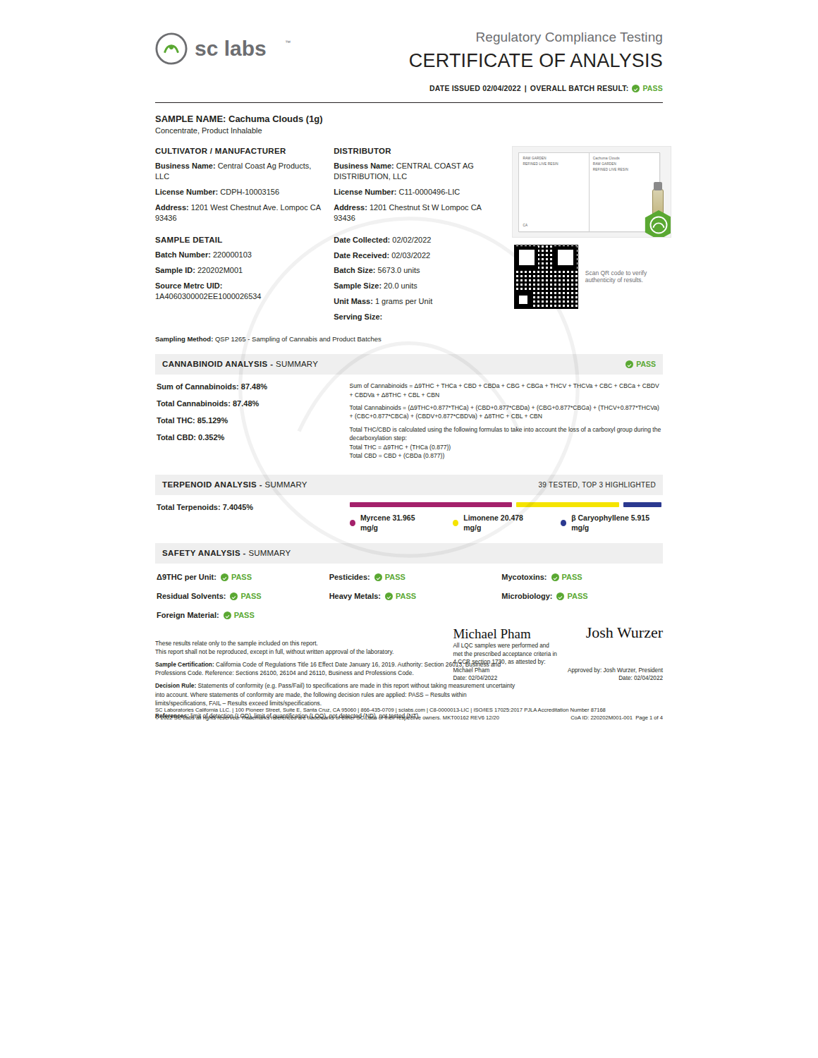sc labs ™
Regulatory Compliance Testing
CERTIFICATE OF ANALYSIS
DATE ISSUED 02/04/2022 | OVERALL BATCH RESULT: PASS
SAMPLE NAME: Cachuma Clouds (1g)
Concentrate, Product Inhalable
CULTIVATOR / MANUFACTURER
Business Name: Central Coast Ag Products, LLC
License Number: CDPH-10003156
Address: 1201 West Chestnut Ave. Lompoc CA 93436
SAMPLE DETAIL
Batch Number: 220000103
Sample ID: 220202M001
Source Metrc UID:
1A4060300002EE1000026534
DISTRIBUTOR
Business Name: CENTRAL COAST AG DISTRIBUTION, LLC
License Number: C11-0000496-LIC
Address: 1201 Chestnut St W Lompoc CA 93436
Date Collected: 02/02/2022
Date Received: 02/03/2022
Batch Size: 5673.0 units
Sample Size: 20.0 units
Unit Mass: 1 grams per Unit
Serving Size:
RAW GARDEN REFINED LIVE RESIN Cachuma Clouds RAW GARDEN REFINED LIVE RESIN CA
Scan QR code to verify authenticity of results.
Sampling Method: QSP 1265 - Sampling of Cannabis and Product Batches
CANNABINOID ANALYSIS - SUMMARY
PASS
Sum of Cannabinoids: 87.48%
Total Cannabinoids: 87.48%
Total THC: 85.129%
Total CBD: 0.352%
Sum of Cannabinoids = Δ9THC + THCa + CBD + CBDa + CBG + CBGa + THCV + THCVa + CBC + CBCa + CBDV + CBDVa + Δ8THC + CBL + CBN
Total Cannabinoids = (Δ9THC+0.877*THCa) + (CBD+0.877*CBDa) + (CBG+0.877*CBGa) + (THCV+0.877*THCVa) + (CBC+0.877*CBCa) + (CBDV+0.877*CBDVa) + Δ8THC + CBL + CBN
Total THC/CBD is calculated using the following formulas to take into account the loss of a carboxyl group during the decarboxylation step:
Total THC = Δ9THC + (THCa (0.877))
Total CBD = CBD + (CBDa (0.877))
TERPENOID ANALYSIS - SUMMARY
39 TESTED, TOP 3 HIGHLIGHTED
Total Terpenoids: 7.4045%
Myrcene 31.965 mg/g Limonene 20.478 mg/g β Caryophyllene 5.915 mg/g
SAFETY ANALYSIS - SUMMARY
Δ9THC per Unit: PASS
Pesticides: PASS
Mycotoxins: PASS
Residual Solvents: PASS
Heavy Metals: PASS
Microbiology: PASS
Foreign Material: PASS
These results relate only to the sample included on this report.
This report shall not be reproduced, except in full, without written approval of the laboratory.
Sample Certification: California Code of Regulations Title 16 Effect Date January 16, 2019. Authority: Section 26013, Business and Professions Code. Reference: Sections 26100, 26104 and 26110, Business and Professions Code.
Decision Rule: Statements of conformity (e.g. Pass/Fail) to specifications are made in this report without taking measurement uncertainty into account. Where statements of conformity are made, the following decision rules are applied: PASS – Results within limits/specifications, FAIL – Results exceed limits/specifications.
References: limit of detection (LOD), limit of quantification (LOQ), not detected (ND), not tested (NT)
Michael Pham
Josh Wurzer
All LQC samples were performed and met the prescribed acceptance criteria in 4 CCR section 1730, as attested by:
Michael Pham
Date: 02/04/2022
Approved by: Josh Wurzer, President
Date: 02/04/2022
SC Laboratories California LLC. | 100 Pioneer Street, Suite E, Santa Cruz, CA 95060 | 866-435-0709 | sclabs.com | C8-0000013-LIC | ISO/IES 17025:2017 PJLA Accreditation Number 87168
© 2022 SC Labs all rights reserved. Trademarks referenced are trademarks of either SC Labs or their respective owners. MKT00162 REV6 12/20 CoA ID: 220202M001-001 Page 1 of 4